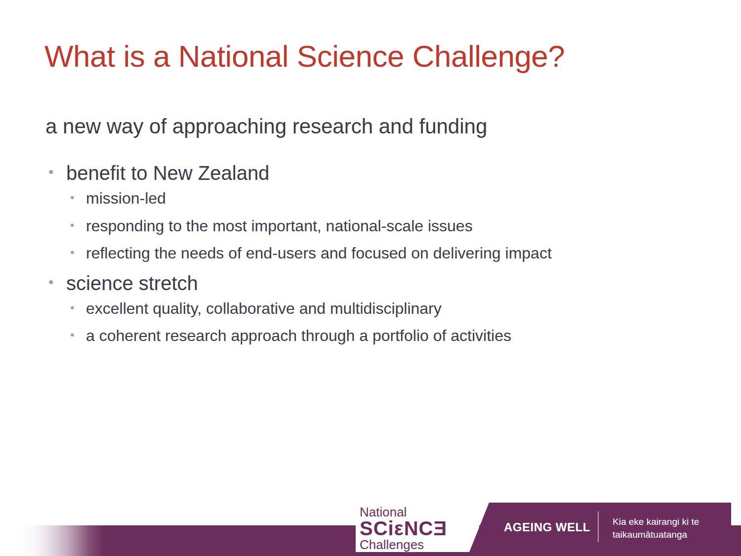What is a National Science Challenge?
a new way of approaching research and funding
•benefit to New Zealand
•mission-led
•responding to the most important, national-scale issues
•reflecting the needs of end-users and focused on delivering impact
•science stretch
•excellent quality, collaborative and multidisciplinary
•a coherent research approach through a portfolio of activities
National SCiεNCƎ Challenges
AGEING WELL
Kia eke kairangi ki te
taikaumātuatanga